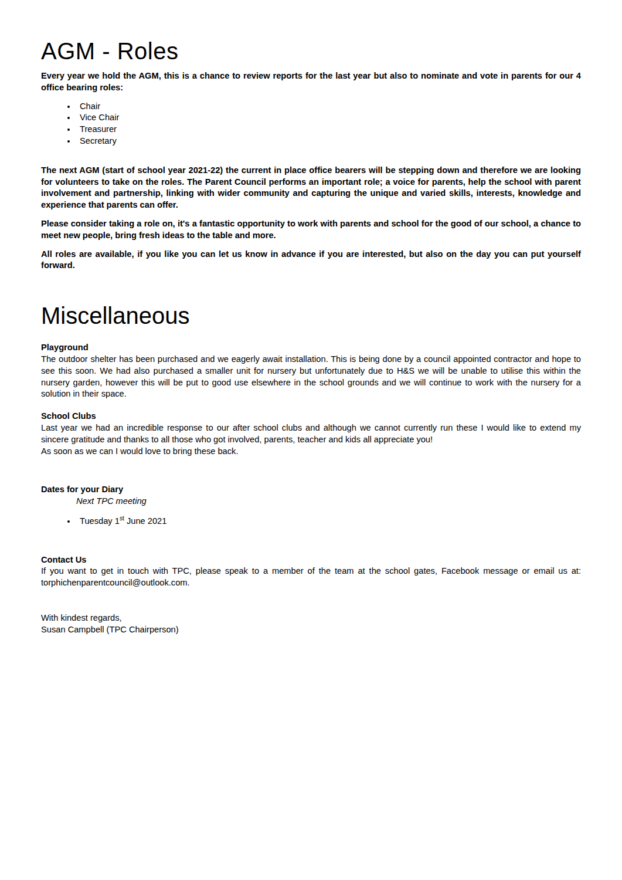AGM - Roles
Every year we hold the AGM, this is a chance to review reports for the last year but also to nominate and vote in parents for our 4 office bearing roles:
Chair
Vice Chair
Treasurer
Secretary
The next AGM (start of school year 2021-22) the current in place office bearers will be stepping down and therefore we are looking for volunteers to take on the roles. The Parent Council performs an important role; a voice for parents, help the school with parent involvement and partnership, linking with wider community and capturing the unique and varied skills, interests, knowledge and experience that parents can offer.
Please consider taking a role on, it's a fantastic opportunity to work with parents and school for the good of our school, a chance to meet new people, bring fresh ideas to the table and more.
All roles are available, if you like you can let us know in advance if you are interested, but also on the day you can put yourself forward.
Miscellaneous
Playground
The outdoor shelter has been purchased and we eagerly await installation. This is being done by a council appointed contractor and hope to see this soon. We had also purchased a smaller unit for nursery but unfortunately due to H&S we will be unable to utilise this within the nursery garden, however this will be put to good use elsewhere in the school grounds and we will continue to work with the nursery for a solution in their space.
School Clubs
Last year we had an incredible response to our after school clubs and although we cannot currently run these I would like to extend my sincere gratitude and thanks to all those who got involved, parents, teacher and kids all appreciate you!
As soon as we can I would love to bring these back.
Dates for your Diary
Next TPC meeting
Tuesday 1st June 2021
Contact Us
If you want to get in touch with TPC, please speak to a member of the team at the school gates, Facebook message or email us at: torphichenparentcouncil@outlook.com.
With kindest regards,
Susan Campbell (TPC Chairperson)